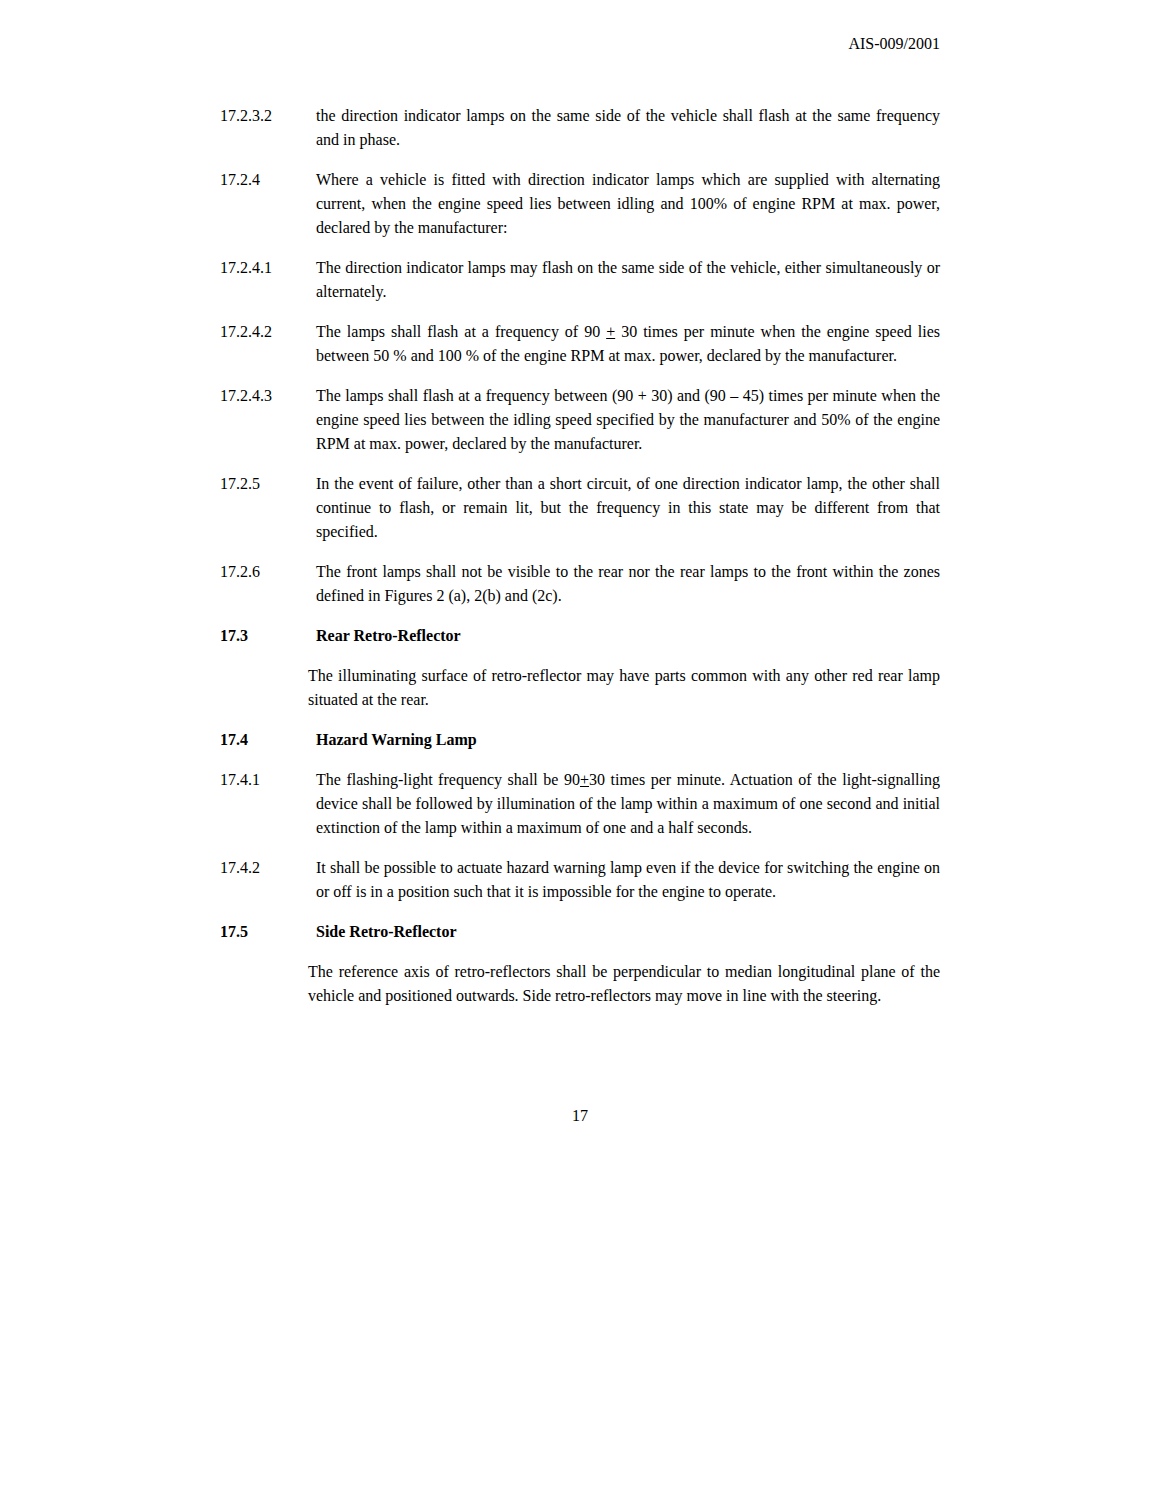AIS-009/2001
17.2.3.2
the direction indicator lamps on the same side of the vehicle shall flash at the same frequency and in phase.
17.2.4
Where a vehicle is fitted with direction indicator lamps which are supplied with alternating current, when the engine speed lies between idling and 100% of engine RPM at max. power, declared by the manufacturer:
17.2.4.1
The direction indicator lamps may flash on the same side of the vehicle, either simultaneously or alternately.
17.2.4.2
The lamps shall flash at a frequency of 90 + 30 times per minute when the engine speed lies between 50 % and 100 % of the engine RPM at max. power, declared by the manufacturer.
17.2.4.3
The lamps shall flash at a frequency between (90 + 30) and (90 – 45) times per minute when the engine speed lies between the idling speed specified by the manufacturer and 50% of the engine RPM at max. power, declared by the manufacturer.
17.2.5
In the event of failure, other than a short circuit, of one direction indicator lamp, the other shall continue to flash, or remain lit, but the frequency in this state may be different from that specified.
17.2.6
The front lamps shall not be visible to the rear nor the rear lamps to the front within the zones defined in Figures 2 (a), 2(b) and (2c).
17.3
Rear Retro-Reflector
The illuminating surface of retro-reflector may have parts common with any other red rear lamp situated at the rear.
17.4
Hazard Warning Lamp
17.4.1
The flashing-light frequency shall be 90+30 times per minute. Actuation of the light-signalling device shall be followed by illumination of the lamp within a maximum of one second and initial extinction of the lamp within a maximum of one and a half seconds.
17.4.2
It shall be possible to actuate hazard warning lamp even if the device for switching the engine on or off is in a position such that it is impossible for the engine to operate.
17.5
Side Retro-Reflector
The reference axis of retro-reflectors shall be perpendicular to median longitudinal plane of the vehicle and positioned outwards. Side retro-reflectors may move in line with the steering.
17